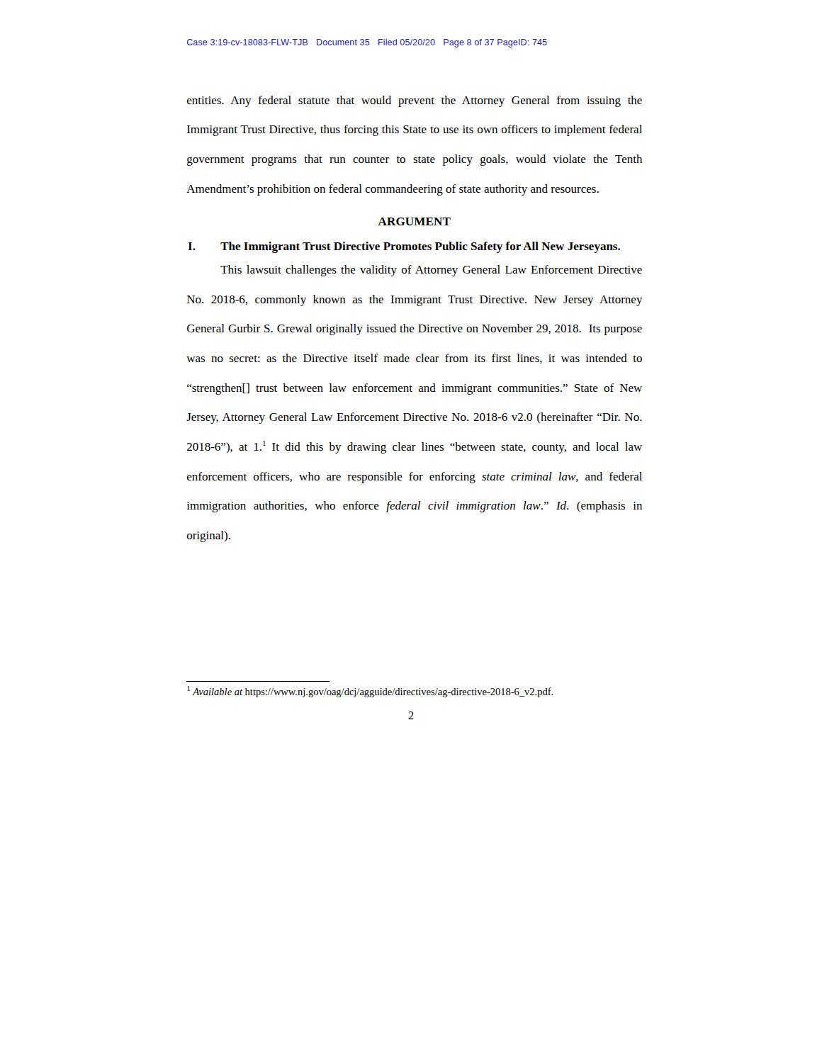Case 3:19-cv-18083-FLW-TJB Document 35 Filed 05/20/20 Page 8 of 37 PageID: 745
entities. Any federal statute that would prevent the Attorney General from issuing the Immigrant Trust Directive, thus forcing this State to use its own officers to implement federal government programs that run counter to state policy goals, would violate the Tenth Amendment’s prohibition on federal commandeering of state authority and resources.
ARGUMENT
I.
The Immigrant Trust Directive Promotes Public Safety for All New Jerseyans.
This lawsuit challenges the validity of Attorney General Law Enforcement Directive No. 2018-6, commonly known as the Immigrant Trust Directive. New Jersey Attorney General Gurbir S. Grewal originally issued the Directive on November 29, 2018. Its purpose was no secret: as the Directive itself made clear from its first lines, it was intended to “strengthen[] trust between law enforcement and immigrant communities.” State of New Jersey, Attorney General Law Enforcement Directive No. 2018-6 v2.0 (hereinafter “Dir. No. 2018-6”), at 1.1 It did this by drawing clear lines “between state, county, and local law enforcement officers, who are responsible for enforcing state criminal law, and federal immigration authorities, who enforce federal civil immigration law.” Id. (emphasis in original).
1 Available at https://www.nj.gov/oag/dcj/agguide/directives/ag-directive-2018-6_v2.pdf.
2